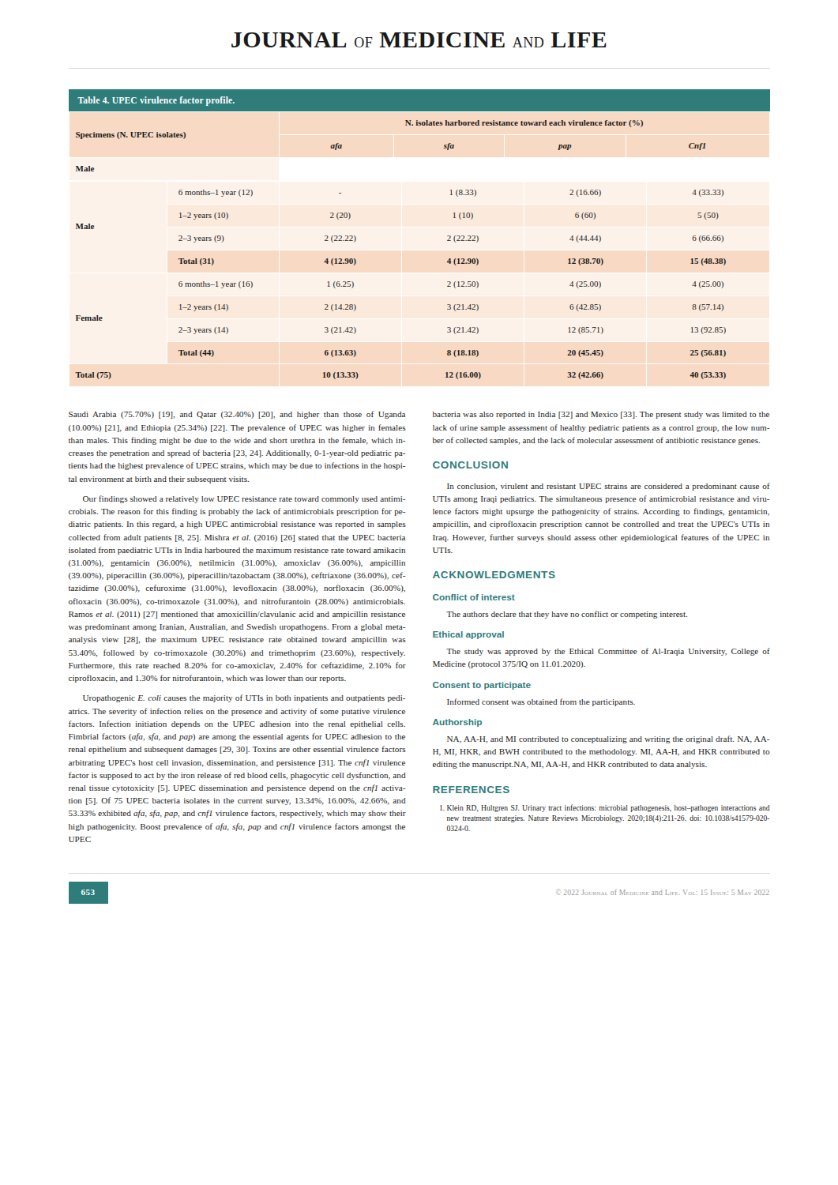JOURNAL of MEDICINE and LIFE
Table 4. UPEC virulence factor profile.
| Specimens (N. UPEC isolates) | N. isolates harbored resistance toward each virulence factor (%) |
| --- | --- |
| afa | sfa | pap | Cnf1 |
| Male |
| Male | 6 months–1 year (12) | - | 1 (8.33) | 2 (16.66) | 4 (33.33) |
| 1–2 years (10) | 2 (20) | 1 (10) | 6 (60) | 5 (50) |
| 2–3 years (9) | 2 (22.22) | 2 (22.22) | 4 (44.44) | 6 (66.66) |
| Total (31) | 4 (12.90) | 4 (12.90) | 12 (38.70) | 15 (48.38) |
| Female | 6 months–1 year (16) | 1 (6.25) | 2 (12.50) | 4 (25.00) | 4 (25.00) |
| 1–2 years (14) | 2 (14.28) | 3 (21.42) | 6 (42.85) | 8 (57.14) |
| 2–3 years (14) | 3 (21.42) | 3 (21.42) | 12 (85.71) | 13 (92.85) |
| Total (44) | 6 (13.63) | 8 (18.18) | 20 (45.45) | 25 (56.81) |
| Total (75) | 10 (13.33) | 12 (16.00) | 32 (42.66) | 40 (53.33) |
Saudi Arabia (75.70%) [19], and Qatar (32.40%) [20], and higher than those of Uganda (10.00%) [21], and Ethiopia (25.34%) [22]. The prevalence of UPEC was higher in females than males. This finding might be due to the wide and short urethra in the female, which increases the penetration and spread of bacteria [23, 24]. Additionally, 0-1-year-old pediatric patients had the highest prevalence of UPEC strains, which may be due to infections in the hospital environment at birth and their subsequent visits.
Our findings showed a relatively low UPEC resistance rate toward commonly used antimicrobials. The reason for this finding is probably the lack of antimicrobials prescription for pediatric patients. In this regard, a high UPEC antimicrobial resistance was reported in samples collected from adult patients [8, 25]. Mishra et al. (2016) [26] stated that the UPEC bacteria isolated from paediatric UTIs in India harboured the maximum resistance rate toward amikacin (31.00%), gentamicin (36.00%), netilmicin (31.00%), amoxiclav (36.00%), ampicillin (39.00%), piperacillin (36.00%), piperacillin/tazobactam (38.00%), ceftriaxone (36.00%), ceftazidime (30.00%), cefuroxime (31.00%), levofloxacin (38.00%), norfloxacin (36.00%), ofloxacin (36.00%), co-trimoxazole (31.00%), and nitrofurantoin (28.00%) antimicrobials. Ramos et al. (2011) [27] mentioned that amoxicillin/clavulanic acid and ampicillin resistance was predominant among Iranian, Australian, and Swedish uropathogens. From a global meta-analysis view [28], the maximum UPEC resistance rate obtained toward ampicillin was 53.40%, followed by co-trimoxazole (30.20%) and trimethoprim (23.60%), respectively. Furthermore, this rate reached 8.20% for co-amoxiclav, 2.40% for ceftazidime, 2.10% for ciprofloxacin, and 1.30% for nitrofurantoin, which was lower than our reports.
Uropathogenic E. coli causes the majority of UTIs in both inpatients and outpatients pediatrics. The severity of infection relies on the presence and activity of some putative virulence factors. Infection initiation depends on the UPEC adhesion into the renal epithelial cells. Fimbrial factors (afa, sfa, and pap) are among the essential agents for UPEC adhesion to the renal epithelium and subsequent damages [29, 30]. Toxins are other essential virulence factors arbitrating UPEC's host cell invasion, dissemination, and persistence [31]. The cnf1 virulence factor is supposed to act by the iron release of red blood cells, phagocytic cell dysfunction, and renal tissue cytotoxicity [5]. UPEC dissemination and persistence depend on the cnf1 activation [5]. Of 75 UPEC bacteria isolates in the current survey, 13.34%, 16.00%, 42.66%, and 53.33% exhibited afa, sfa, pap, and cnf1 virulence factors, respectively, which may show their high pathogenicity. Boost prevalence of afa, sfa, pap and cnf1 virulence factors amongst the UPEC
bacteria was also reported in India [32] and Mexico [33]. The present study was limited to the lack of urine sample assessment of healthy pediatric patients as a control group, the low number of collected samples, and the lack of molecular assessment of antibiotic resistance genes.
Conclusion
In conclusion, virulent and resistant UPEC strains are considered a predominant cause of UTIs among Iraqi pediatrics. The simultaneous presence of antimicrobial resistance and virulence factors might upsurge the pathogenicity of strains. According to findings, gentamicin, ampicillin, and ciprofloxacin prescription cannot be controlled and treat the UPEC's UTIs in Iraq. However, further surveys should assess other epidemiological features of the UPEC in UTIs.
Acknowledgments
Conflict of interest
The authors declare that they have no conflict or competing interest.
Ethical approval
The study was approved by the Ethical Committee of Al-Iraqia University, College of Medicine (protocol 375/IQ on 11.01.2020).
Consent to participate
Informed consent was obtained from the participants.
Authorship
NA, AA-H, and MI contributed to conceptualizing and writing the original draft. NA, AA-H, MI, HKR, and BWH contributed to the methodology. MI, AA-H, and HKR contributed to editing the manuscript.NA, MI, AA-H, and HKR contributed to data analysis.
References
Klein RD, Hultgren SJ. Urinary tract infections: microbial pathogenesis, host–pathogen interactions and new treatment strategies. Nature Reviews Microbiology. 2020;18(4):211-26. doi: 10.1038/s41579-020-0324-0.
653
© 2022 Journal of Medicine and Life. Vol: 15 Issue: 5 May 2022